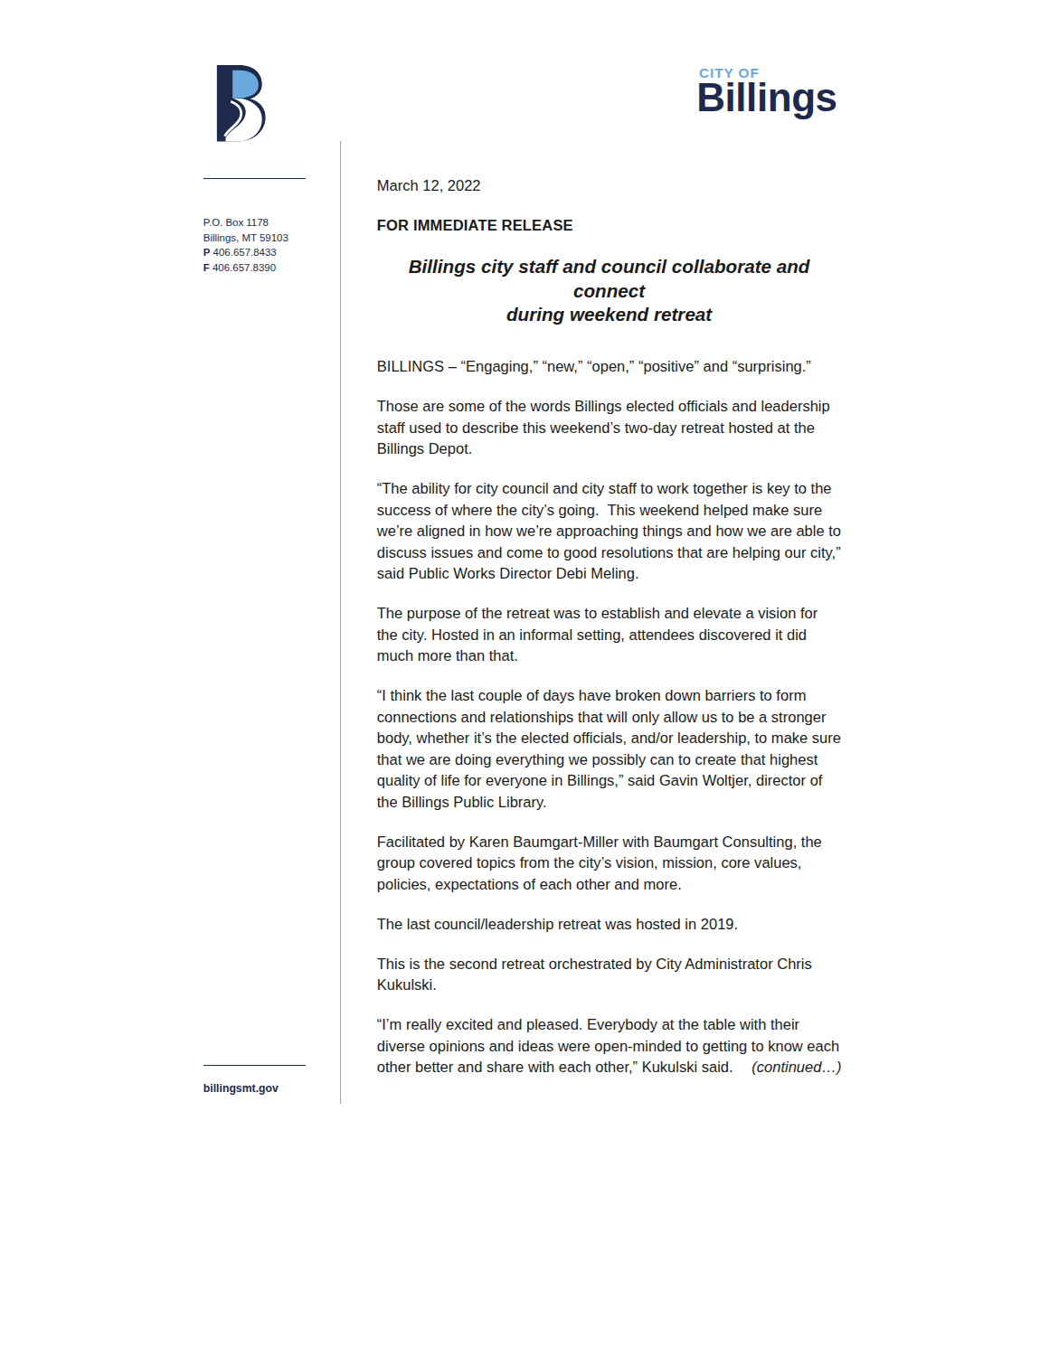CITY OF
Billings
P.O. Box 1178
Billings, MT 59103
P 406.657.8433
F 406.657.8390
billingsmt.gov
March 12, 2022
FOR IMMEDIATE RELEASE
Billings city staff and council collaborate and connect
during weekend retreat
BILLINGS – “Engaging,” “new,” “open,” “positive” and “surprising.”
Those are some of the words Billings elected officials and leadership staff used to describe this weekend’s two-day retreat hosted at the Billings Depot.
“The ability for city council and city staff to work together is key to the success of where the city’s going. This weekend helped make sure we’re aligned in how we’re approaching things and how we are able to discuss issues and come to good resolutions that are helping our city,” said Public Works Director Debi Meling.
The purpose of the retreat was to establish and elevate a vision for the city. Hosted in an informal setting, attendees discovered it did much more than that.
“I think the last couple of days have broken down barriers to form connections and relationships that will only allow us to be a stronger body, whether it’s the elected officials, and/or leadership, to make sure that we are doing everything we possibly can to create that highest quality of life for everyone in Billings,” said Gavin Woltjer, director of the Billings Public Library.
Facilitated by Karen Baumgart-Miller with Baumgart Consulting, the group covered topics from the city’s vision, mission, core values, policies, expectations of each other and more.
The last council/leadership retreat was hosted in 2019.
This is the second retreat orchestrated by City Administrator Chris Kukulski.
“I’m really excited and pleased. Everybody at the table with their diverse opinions and ideas were open-minded to getting to know each other better and share with each other,” Kukulski said. (continued…)